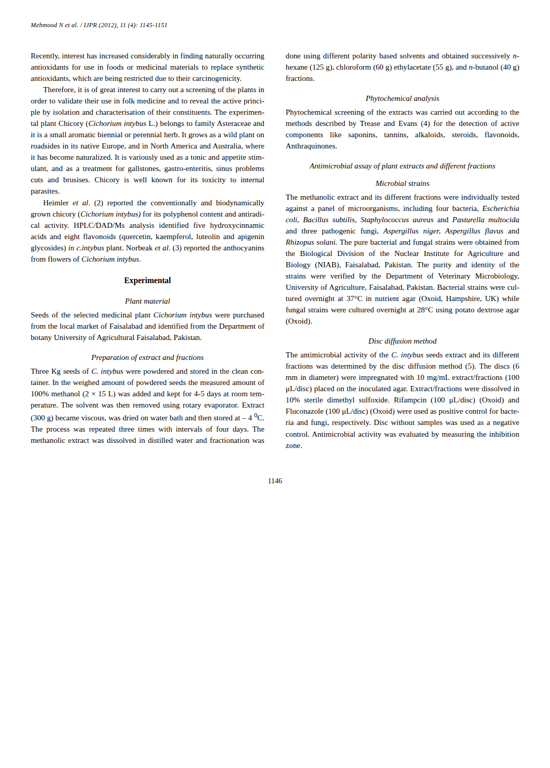Mehmood N et al. / IJPR (2012), 11 (4): 1145-1151
Recently, interest has increased considerably in finding naturally occurring antioxidants for use in foods or medicinal materials to replace synthetic antioxidants, which are being restricted due to their carcinogenicity.
Therefore, it is of great interest to carry out a screening of the plants in order to validate their use in folk medicine and to reveal the active principle by isolation and characterisation of their constituents. The experimental plant Chicory (Cichorium intybus L.) belongs to family Asteraceae and it is a small aromatic biennial or perennial herb. It grows as a wild plant on roadsides in its native Europe, and in North America and Australia, where it has become naturalized. It is variously used as a tonic and appetite stimulant, and as a treatment for gallstones, gastro-enteritis, sinus problems cuts and brusises. Chicory is well known for its toxicity to internal parasites.
Heimler et al. (2) reported the conventionally and biodynamically grown chicory (Cichorium intybus) for its polyphenol content and antiradical activity. HPLC/DAD/Ms analysis identified five hydroxycinnamic acids and eight flavonoids (quercetin, kaempferol, luteolin and apigenin glycosides) in c.intybus plant. Norbeak et al. (3) reported the anthocyanins from flowers of Cichorium intybus.
Experimental
Plant material
Seeds of the selected medicinal plant Cichorium intybus were purchased from the local market of Faisalabad and identified from the Department of botany University of Agricultural Faisalabad, Pakistan.
Preparation of extract and fractions
Three Kg seeds of C. intybus were powdered and stored in the clean container. In the weighed amount of powdered seeds the measured amount of 100% methanol (2 × 15 L) was added and kept for 4-5 days at room temperature. The solvent was then removed using rotary evaporator. Extract (300 g) became viscous, was dried on water bath and then stored at – 4 0C. The process was repeated three times with intervals of four days. The methanolic extract was dissolved in distilled water and fractionation was done using different polarity based solvents and obtained successively n-hexane (125 g), chloroform (60 g) ethylacetate (55 g), and n-butanol (40 g) fractions.
Phytochemical analysis
Phytochemical screening of the extracts was carried out according to the methods described by Trease and Evans (4) for the detection of active components like saponins, tannins, alkaloids, steroids, flavonoids, Anthraquinones.
Antimicrobial assay of plant extracts and different fractions
Microbial strains
The methanolic extract and its different fractions were individually tested against a panel of microorganisms, including four bacteria, Escherichia coli, Bacillus subtilis, Staphylococcus aureus and Pasturella multocida and three pathogenic fungi, Aspergillus niger, Aspergillus flavus and Rhizopus solani. The pure bacterial and fungal strains were obtained from the Biological Division of the Nuclear Institute for Agriculture and Biology (NIAB), Faisalabad, Pakistan. The purity and identity of the strains were verified by the Department of Veterinary Microbiology, University of Agriculture, Faisalabad, Pakistan. Bacterial strains were cultured overnight at 37°C in nutrient agar (Oxoid, Hampshire, UK) while fungal strains were cultured overnight at 28°C using potato dextrose agar (Oxoid).
Disc diffusion method
The antimicrobial activity of the C. intybus seeds extract and its different fractions was determined by the disc diffusion method (5). The discs (6 mm in diameter) were impregnated with 10 mg/mL extract/fractions (100 μL/disc) placed on the inoculated agar. Extract/fractions were dissolved in 10% sterile dimethyl sulfoxide. Rifampcin (100 μL/disc) (Oxoid) and Fluconazole (100 μL/disc) (Oxoid) were used as positive control for bacteria and fungi, respectively. Disc without samples was used as a negative control. Antimicrobial activity was evaluated by measuring the inhibition zone.
1146